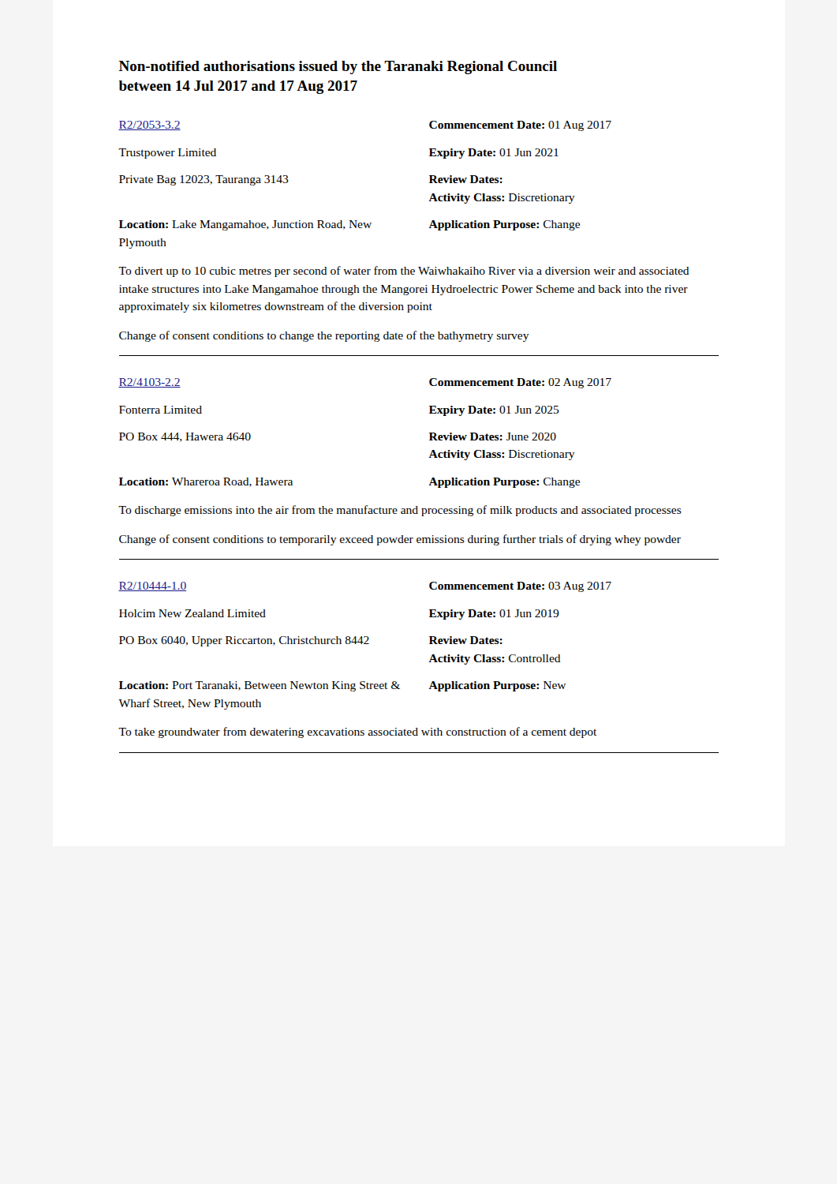Non-notified authorisations issued by the Taranaki Regional Council
between 14 Jul 2017 and 17 Aug 2017
R2/2053-3.2
Commencement Date: 01 Aug 2017
Trustpower Limited
Expiry Date: 01 Jun 2021
Private Bag 12023, Tauranga 3143
Review Dates:
Activity Class: Discretionary
Location: Lake Mangamahoe, Junction Road, New Plymouth
Application Purpose: Change
To divert up to 10 cubic metres per second of water from the Waiwhakaiho River via a diversion weir and associated intake structures into Lake Mangamahoe through the Mangorei Hydroelectric Power Scheme and back into the river approximately six kilometres downstream of the diversion point
Change of consent conditions to change the reporting date of the bathymetry survey
R2/4103-2.2
Commencement Date: 02 Aug 2017
Fonterra Limited
Expiry Date: 01 Jun 2025
PO Box 444, Hawera 4640
Review Dates: June 2020
Activity Class: Discretionary
Location: Whareroa Road, Hawera
Application Purpose: Change
To discharge emissions into the air from the manufacture and processing of milk products and associated processes
Change of consent conditions to temporarily exceed powder emissions during further trials of drying whey powder
R2/10444-1.0
Commencement Date: 03 Aug 2017
Holcim New Zealand Limited
Expiry Date: 01 Jun 2019
PO Box 6040, Upper Riccarton, Christchurch 8442
Review Dates:
Activity Class: Controlled
Location: Port Taranaki, Between Newton King Street & Wharf Street, New Plymouth
Application Purpose: New
To take groundwater from dewatering excavations associated with construction of a cement depot